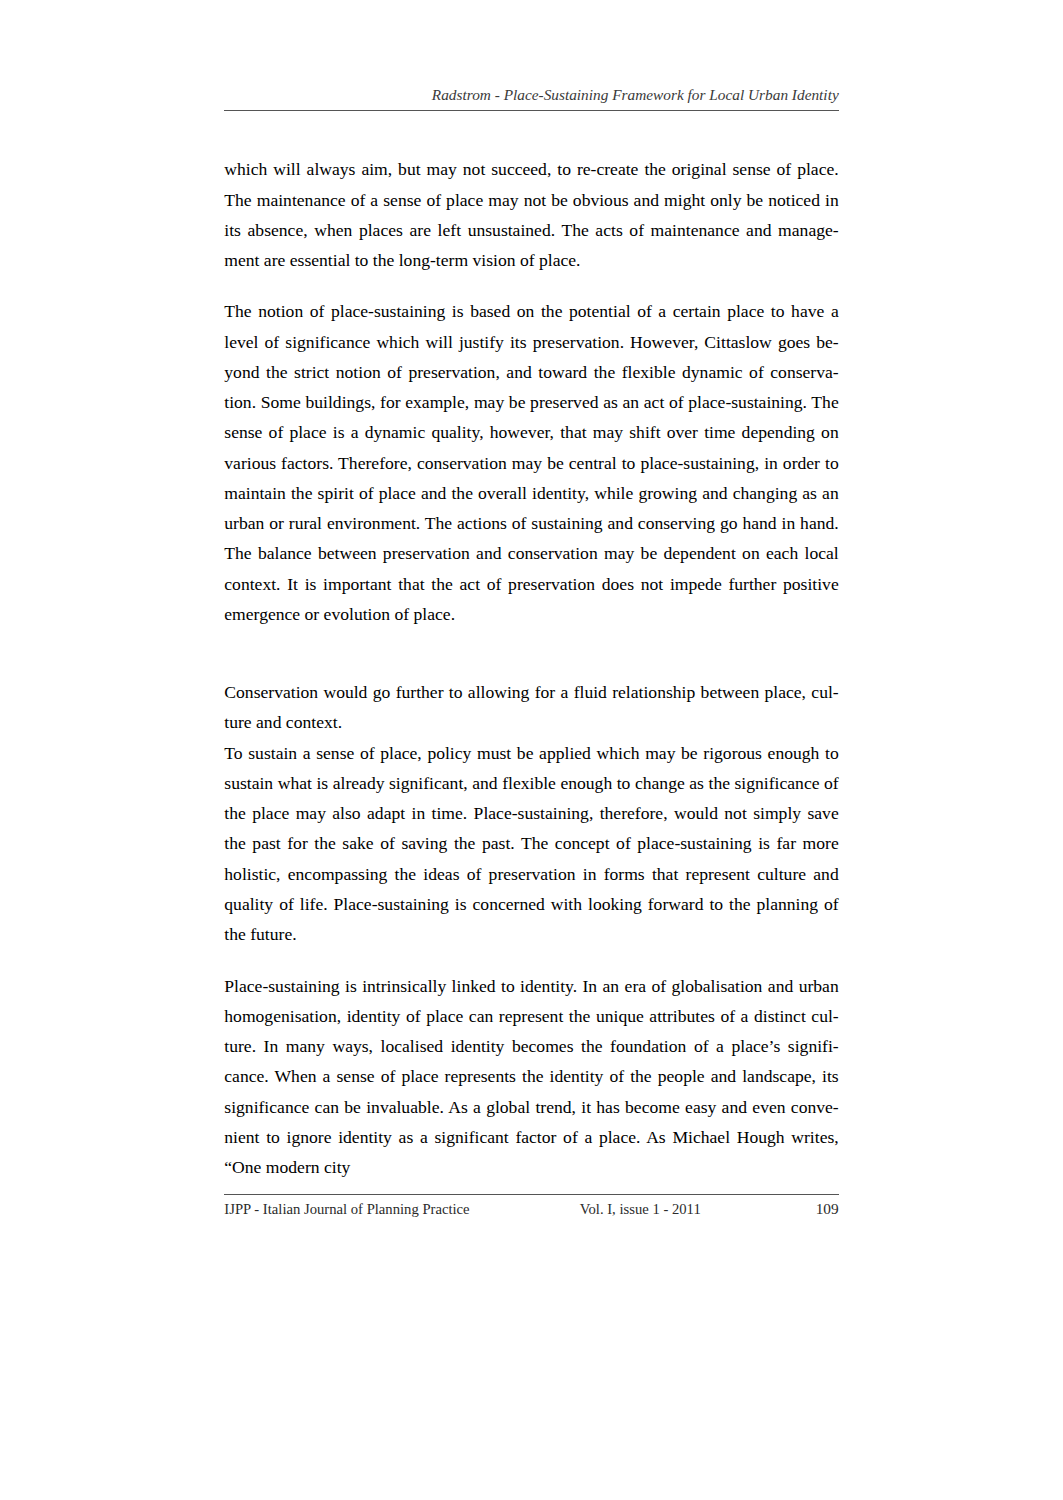Radstrom - Place-Sustaining Framework for Local Urban Identity
which will always aim, but may not succeed, to re-create the original sense of place. The maintenance of a sense of place may not be obvious and might only be noticed in its absence, when places are left unsustained. The acts of maintenance and management are essential to the long-term vision of place.
The notion of place-sustaining is based on the potential of a certain place to have a level of significance which will justify its preservation. However, Cittaslow goes beyond the strict notion of preservation, and toward the flexible dynamic of conservation. Some buildings, for example, may be preserved as an act of place-sustaining. The sense of place is a dynamic quality, however, that may shift over time depending on various factors. Therefore, conservation may be central to place-sustaining, in order to maintain the spirit of place and the overall identity, while growing and changing as an urban or rural environment. The actions of sustaining and conserving go hand in hand. The balance between preservation and conservation may be dependent on each local context. It is important that the act of preservation does not impede further positive emergence or evolution of place.
Conservation would go further to allowing for a fluid relationship between place, culture and context.
To sustain a sense of place, policy must be applied which may be rigorous enough to sustain what is already significant, and flexible enough to change as the significance of the place may also adapt in time. Place-sustaining, therefore, would not simply save the past for the sake of saving the past. The concept of place-sustaining is far more holistic, encompassing the ideas of preservation in forms that represent culture and quality of life. Place-sustaining is concerned with looking forward to the planning of the future.
Place-sustaining is intrinsically linked to identity. In an era of globalisation and urban homogenisation, identity of place can represent the unique attributes of a distinct culture. In many ways, localised identity becomes the foundation of a place’s significance. When a sense of place represents the identity of the people and landscape, its significance can be invaluable. As a global trend, it has become easy and even convenient to ignore identity as a significant factor of a place. As Michael Hough writes, “One modern city
IJPP - Italian Journal of Planning Practice
Vol. I, issue 1 - 2011
109